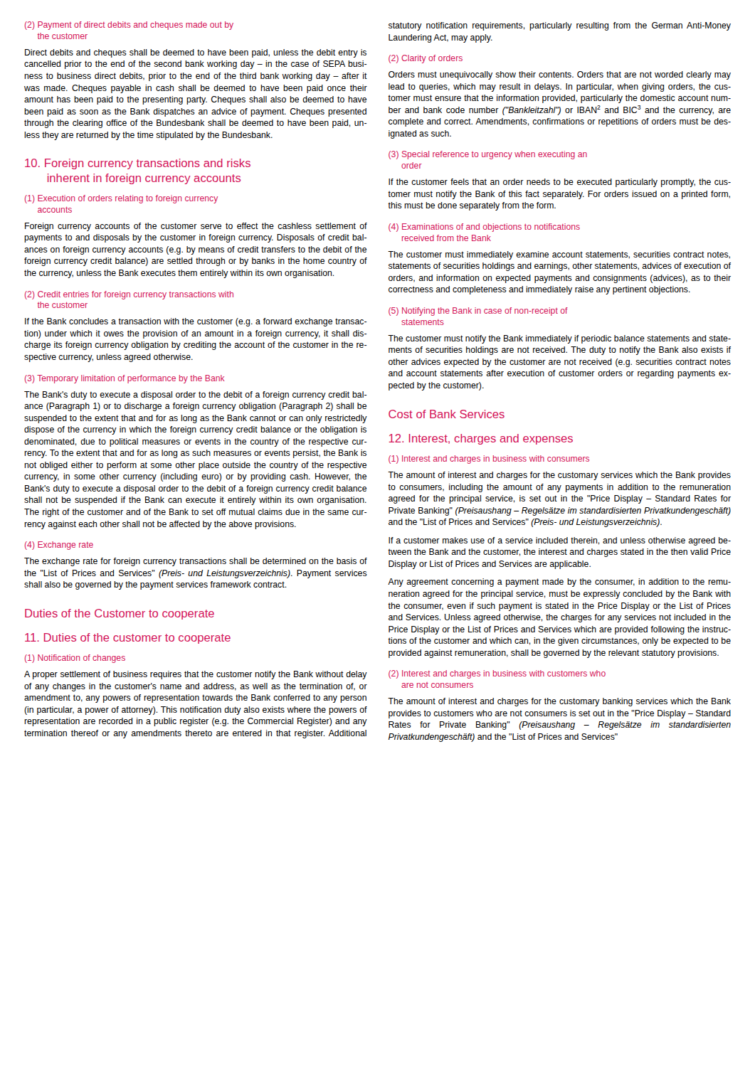(2) Payment of direct debits and cheques made out bythe customer
Direct debits and cheques shall be deemed to have been paid, unless the debit entry is cancelled prior to the end of the second bank working day – in the case of SEPA business to business direct debits, prior to the end of the third bank working day – after it was made. Cheques payable in cash shall be deemed to have been paid once their amount has been paid to the presenting party. Cheques shall also be deemed to have been paid as soon as the Bank dispatches an advice of payment. Cheques presented through the clearing office of the Bundesbank shall be deemed to have been paid, unless they are returned by the time stipulated by the Bundesbank.
10. Foreign currency transactions and risksinherent in foreign currency accounts
(1) Execution of orders relating to foreign currencyaccounts
Foreign currency accounts of the customer serve to effect the cashless settlement of payments to and disposals by the customer in foreign currency. Disposals of credit balances on foreign currency accounts (e.g. by means of credit transfers to the debit of the foreign currency credit balance) are settled through or by banks in the home country of the currency, unless the Bank executes them entirely within its own organisation.
(2) Credit entries for foreign currency transactions withthe customer
If the Bank concludes a transaction with the customer (e.g. a forward exchange transaction) under which it owes the provision of an amount in a foreign currency, it shall discharge its foreign currency obligation by crediting the account of the customer in the respective currency, unless agreed otherwise.
(3) Temporary limitation of performance by the Bank
The Bank's duty to execute a disposal order to the debit of a foreign currency credit balance (Paragraph 1) or to discharge a foreign currency obligation (Paragraph 2) shall be suspended to the extent that and for as long as the Bank cannot or can only restrictedly dispose of the currency in which the foreign currency credit balance or the obligation is denominated, due to political measures or events in the country of the respective currency. To the extent that and for as long as such measures or events persist, the Bank is not obliged either to perform at some other place outside the country of the respective currency, in some other currency (including euro) or by providing cash. However, the Bank's duty to execute a disposal order to the debit of a foreign currency credit balance shall not be suspended if the Bank can execute it entirely within its own organisation. The right of the customer and of the Bank to set off mutual claims due in the same currency against each other shall not be affected by the above provisions.
(4) Exchange rate
The exchange rate for foreign currency transactions shall be determined on the basis of the "List of Prices and Services" (Preis- und Leistungsverzeichnis). Payment services shall also be governed by the payment services framework contract.
Duties of the Customer to cooperate
11. Duties of the customer to cooperate
(1) Notification of changes
A proper settlement of business requires that the customer notify the Bank without delay of any changes in the customer's name and address, as well as the termination of, or amendment to, any powers of representation towards the Bank conferred to any person (in particular, a power of attorney). This notification duty also exists where the powers of representation are recorded in a public register (e.g. the Commercial Register) and any termination thereof or any amendments thereto are entered in that register. Additional statutory notification requirements, particularly resulting from the German Anti-Money Laundering Act, may apply.
(2) Clarity of orders
Orders must unequivocally show their contents. Orders that are not worded clearly may lead to queries, which may result in delays. In particular, when giving orders, the customer must ensure that the information provided, particularly the domestic account number and bank code number ("Bankleitzahl") or IBAN2 and BIC3 and the currency, are complete and correct. Amendments, confirmations or repetitions of orders must be designated as such.
(3) Special reference to urgency when executing anorder
If the customer feels that an order needs to be executed particularly promptly, the customer must notify the Bank of this fact separately. For orders issued on a printed form, this must be done separately from the form.
(4) Examinations of and objections to notificationsreceived from the Bank
The customer must immediately examine account statements, securities contract notes, statements of securities holdings and earnings, other statements, advices of execution of orders, and information on expected payments and consignments (advices), as to their correctness and completeness and immediately raise any pertinent objections.
(5) Notifying the Bank in case of non-receipt ofstatements
The customer must notify the Bank immediately if periodic balance statements and statements of securities holdings are not received. The duty to notify the Bank also exists if other advices expected by the customer are not received (e.g. securities contract notes and account statements after execution of customer orders or regarding payments expected by the customer).
Cost of Bank Services
12. Interest, charges and expenses
(1) Interest and charges in business with consumers
The amount of interest and charges for the customary services which the Bank provides to consumers, including the amount of any payments in addition to the remuneration agreed for the principal service, is set out in the "Price Display – Standard Rates for Private Banking" (Preisaushang – Regelsätze im standardisierten Privatkundengeschäft) and the "List of Prices and Services" (Preis- und Leistungsverzeichnis).
If a customer makes use of a service included therein, and unless otherwise agreed between the Bank and the customer, the interest and charges stated in the then valid Price Display or List of Prices and Services are applicable.
Any agreement concerning a payment made by the consumer, in addition to the remuneration agreed for the principal service, must be expressly concluded by the Bank with the consumer, even if such payment is stated in the Price Display or the List of Prices and Services. Unless agreed otherwise, the charges for any services not included in the Price Display or the List of Prices and Services which are provided following the instructions of the customer and which can, in the given circumstances, only be expected to be provided against remuneration, shall be governed by the relevant statutory provisions.
(2) Interest and charges in business with customers whoare not consumers
The amount of interest and charges for the customary banking services which the Bank provides to customers who are not consumers is set out in the "Price Display – Standard Rates for Private Banking" (Preisaushang – Regelsätze im standardisierten Privatkundengeschäft) and the "List of Prices and Services"